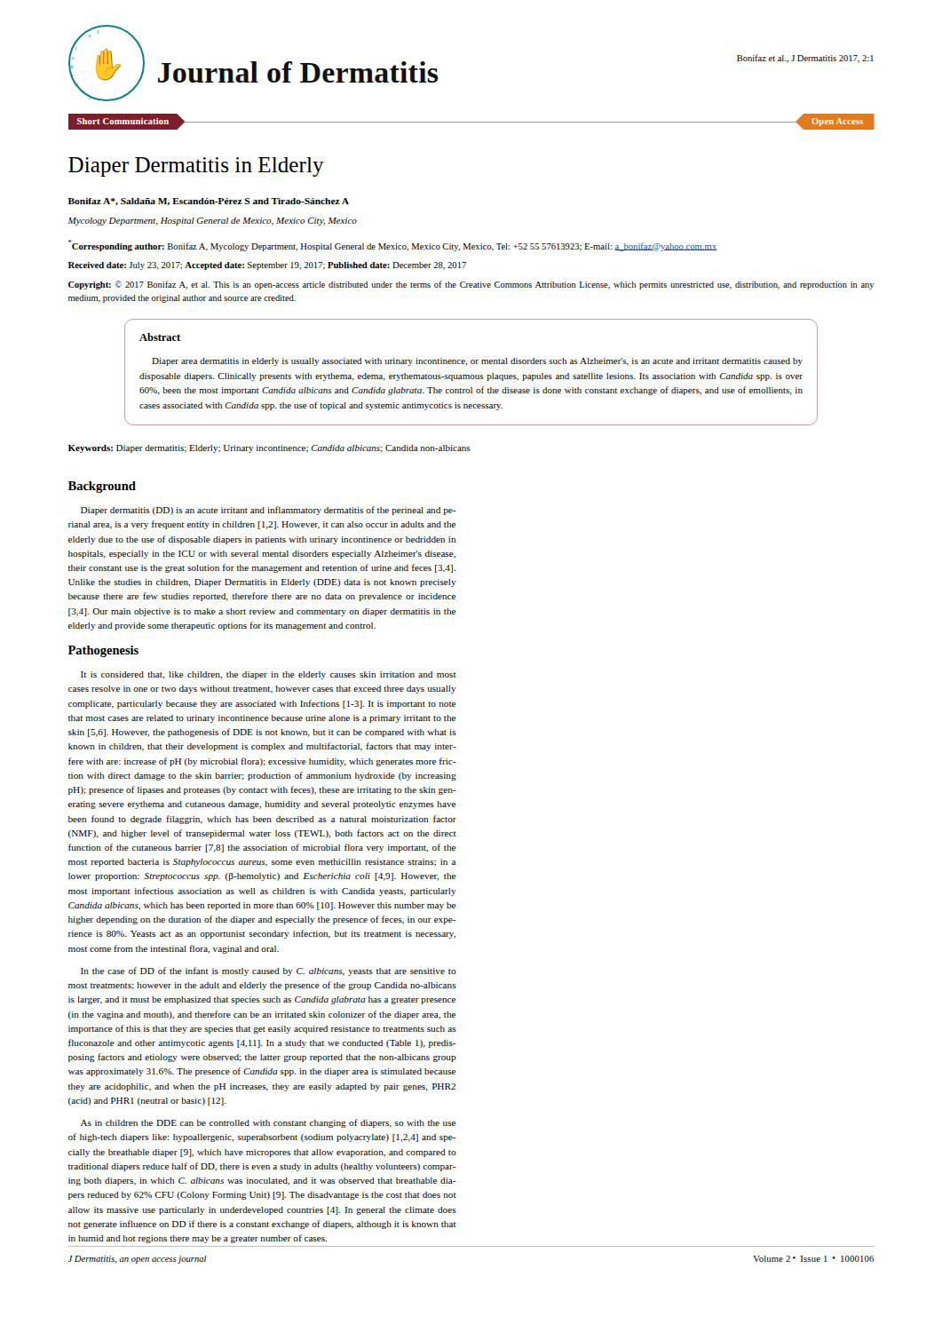J o u r n a l o f
✋
Journal of Dermatitis
Bonifaz et al., J Dermatitis 2017, 2:1
Short Communication
Open Access
Diaper Dermatitis in Elderly
Bonifaz A*, Saldaña M, Escandón-Pérez S and Tirado-Sánchez A
Mycology Department, Hospital General de Mexico, Mexico City, Mexico
*Corresponding author: Bonifaz A, Mycology Department, Hospital General de Mexico, Mexico City, Mexico, Tel: +52 55 57613923; E-mail: a_bonifaz@yahoo.com.mx
Received date: July 23, 2017; Accepted date: September 19, 2017; Published date: December 28, 2017
Copyright: © 2017 Bonifaz A, et al. This is an open-access article distributed under the terms of the Creative Commons Attribution License, which permits unrestricted use, distribution, and reproduction in any medium, provided the original author and source are credited.
Abstract
Diaper area dermatitis in elderly is usually associated with urinary incontinence, or mental disorders such as Alzheimer's, is an acute and irritant dermatitis caused by disposable diapers. Clinically presents with erythema, edema, erythematous-squamous plaques, papules and satellite lesions. Its association with Candida spp. is over 60%, been the most important Candida albicans and Candida glabrata. The control of the disease is done with constant exchange of diapers, and use of emollients, in cases associated with Candida spp. the use of topical and systemic antimycotics is necessary.
Keywords: Diaper dermatitis; Elderly; Urinary incontinence; Candida albicans; Candida non-albicans
Background
Diaper dermatitis (DD) is an acute irritant and inflammatory dermatitis of the perineal and perianal area, is a very frequent entity in children [1,2]. However, it can also occur in adults and the elderly due to the use of disposable diapers in patients with urinary incontinence or bedridden in hospitals, especially in the ICU or with several mental disorders especially Alzheimer's disease, their constant use is the great solution for the management and retention of urine and feces [3,4]. Unlike the studies in children, Diaper Dermatitis in Elderly (DDE) data is not known precisely because there are few studies reported, therefore there are no data on prevalence or incidence [3,4]. Our main objective is to make a short review and commentary on diaper dermatitis in the elderly and provide some therapeutic options for its management and control.
Pathogenesis
It is considered that, like children, the diaper in the elderly causes skin irritation and most cases resolve in one or two days without treatment, however cases that exceed three days usually complicate, particularly because they are associated with Infections [1-3]. It is important to note that most cases are related to urinary incontinence because urine alone is a primary irritant to the skin [5,6]. However, the pathogenesis of DDE is not known, but it can be compared with what is known in children, that their development is complex and multifactorial, factors that may interfere with are: increase of pH (by microbial flora); excessive humidity, which generates more friction with direct damage to the skin barrier; production of ammonium hydroxide (by increasing pH); presence of lipases and proteases (by contact with feces), these are irritating to the skin generating severe erythema and cutaneous damage, humidity and several proteolytic enzymes have been found to degrade filaggrin, which has been described as a natural moisturization factor (NMF), and higher level of transepidermal water loss (TEWL), both factors act on the direct function of the cutaneous barrier [7,8] the association of microbial flora very important, of the most reported bacteria is Staphylococcus aureus, some even methicillin resistance strains; in a lower proportion: Streptococcus spp. (β-hemolytic) and Escherichia coli [4,9]. However, the most important infectious association as well as children is with Candida yeasts, particularly Candida albicans, which has been reported in more than 60% [10]. However this number may be higher depending on the duration of the diaper and especially the presence of feces, in our experience is 80%. Yeasts act as an opportunist secondary infection, but its treatment is necessary, most come from the intestinal flora, vaginal and oral.
In the case of DD of the infant is mostly caused by C. albicans, yeasts that are sensitive to most treatments; however in the adult and elderly the presence of the group Candida no-albicans is larger, and it must be emphasized that species such as Candida glabrata has a greater presence (in the vagina and mouth), and therefore can be an irritated skin colonizer of the diaper area, the importance of this is that they are species that get easily acquired resistance to treatments such as fluconazole and other antimycotic agents [4,11]. In a study that we conducted (Table 1), predisposing factors and etiology were observed; the latter group reported that the non-albicans group was approximately 31.6%. The presence of Candida spp. in the diaper area is stimulated because they are acidophilic, and when the pH increases, they are easily adapted by pair genes, PHR2 (acid) and PHR1 (neutral or basic) [12].
As in children the DDE can be controlled with constant changing of diapers, so with the use of high-tech diapers like: hypoallergenic, superabsorbent (sodium polyacrylate) [1,2,4] and specially the breathable diaper [9], which have micropores that allow evaporation, and compared to traditional diapers reduce half of DD, there is even a study in adults (healthy volunteers) comparing both diapers, in which C. albicans was inoculated, and it was observed that breathable diapers reduced by 62% CFU (Colony Forming Unit) [9]. The disadvantage is the cost that does not allow its massive use particularly in underdeveloped countries [4]. In general the climate does not generate influence on DD if there is a constant exchange of diapers, although it is known that in humid and hot regions there may be a greater number of cases.
J Dermatitis, an open access journal
Volume 2• Issue 1 • 1000106